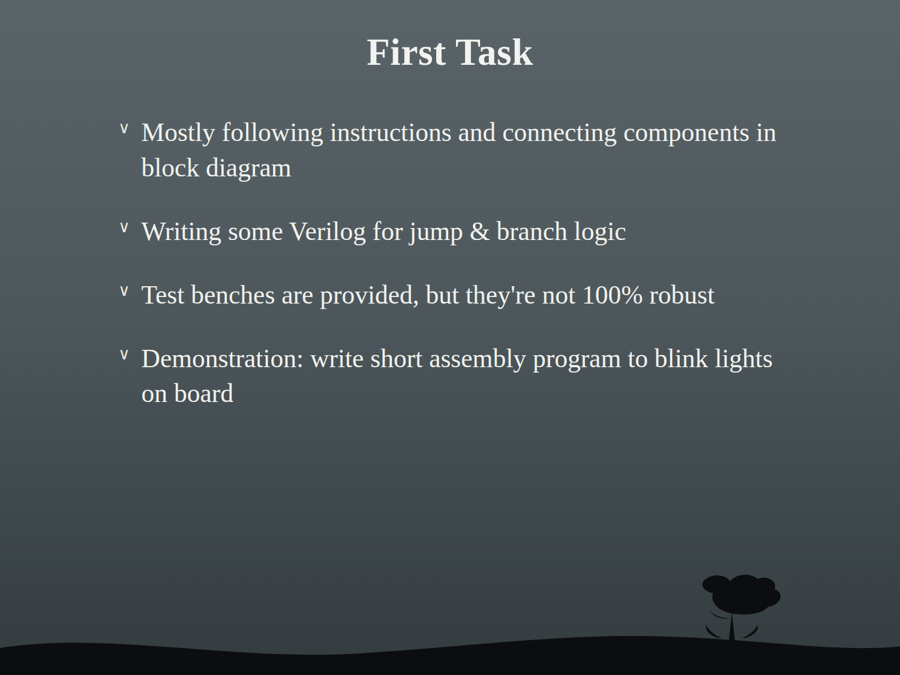First Task
Mostly following instructions and connecting components in block diagram
Writing some Verilog for jump & branch logic
Test benches are provided, but they're not 100% robust
Demonstration: write short assembly program to blink lights on board